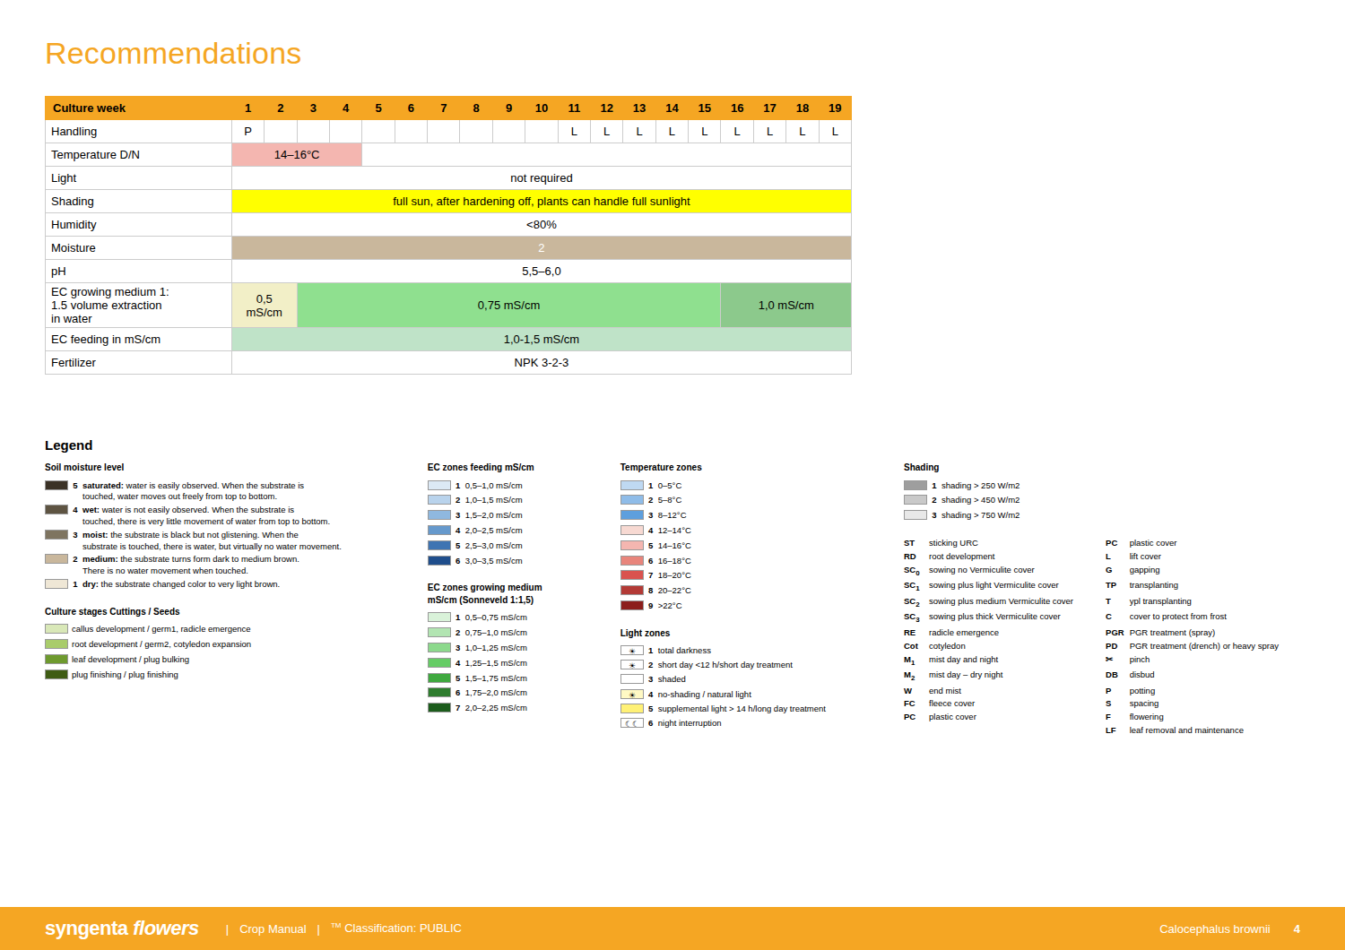Recommendations
| Culture week | 1 | 2 | 3 | 4 | 5 | 6 | 7 | 8 | 9 | 10 | 11 | 12 | 13 | 14 | 15 | 16 | 17 | 18 | 19 |
| --- | --- | --- | --- | --- | --- | --- | --- | --- | --- | --- | --- | --- | --- | --- | --- | --- | --- | --- | --- |
| Handling | P | | | | | | | | | | L | L | L | L | L | L | L | L | L |
| Temperature D/N | 14–16°C | |
| Light | not required |
| Shading | full sun, after hardening off, plants can handle full sunlight |
| Humidity | <80% |
| Moisture | 2 |
| pH | 5,5–6,0 |
| EC growing medium 1: 1.5 volume extraction in water | 0,5 mS/cm | 0,75 mS/cm | 1,0 mS/cm |
| EC feeding in mS/cm | 1,0-1,5 mS/cm |
| Fertilizer | NPK 3-2-3 |
Legend
Soil moisture level
| | 5 | saturated: water is easily observed. When the substrate is touched, water moves out freely from top to bottom. |
| | 4 | wet: water is not easily observed. When the substrate is touched, there is very little movement of water from top to bottom. |
| | 3 | moist: the substrate is black but not glistening. When the substrate is touched, there is water, but virtually no water movement. |
| | 2 | medium: the substrate turns form dark to medium brown. There is no water movement when touched. |
| | 1 | dry: the substrate changed color to very light brown. |
Culture stages Cuttings / Seeds
| | callus development / germ1, radicle emergence |
| | root development / germ2, cotyledon expansion |
| | leaf development / plug bulking |
| | plug finishing / plug finishing |
EC zones feeding mS/cm
| | 1 | 0,5–1,0 mS/cm |
| | 2 | 1,0–1,5 mS/cm |
| | 3 | 1,5–2,0 mS/cm |
| | 4 | 2,0–2,5 mS/cm |
| | 5 | 2,5–3,0 mS/cm |
| | 6 | 3,0–3,5 mS/cm |
EC zones growing medium
mS/cm (Sonneveld 1:1,5)
| | 1 | 0,5–0,75 mS/cm |
| | 2 | 0,75–1,0 mS/cm |
| | 3 | 1,0–1,25 mS/cm |
| | 4 | 1,25–1,5 mS/cm |
| | 5 | 1,5–1,75 mS/cm |
| | 6 | 1,75–2,0 mS/cm |
| | 7 | 2,0–2,25 mS/cm |
Temperature zones
| | 1 | 0–5°C |
| | 2 | 5–8°C |
| | 3 | 8–12°C |
| | 4 | 12–14°C |
| | 5 | 14–16°C |
| | 6 | 16–18°C |
| | 7 | 18–20°C |
| | 8 | 20–22°C |
| | 9 | >22°C |
Light zones
| ☀ | 1 | total darkness |
| ☀ | 2 | short day <12 h/short day treatment |
| | 3 | shaded |
| ☀ | 4 | no-shading / natural light |
| | 5 | supplemental light > 14 h/long day treatment |
| ☾☾ | 6 | night interruption |
Shading
| | 1 | shading > 250 W/m2 |
| | 2 | shading > 450 W/m2 |
| | 3 | shading > 750 W/m2 |
| ST | sticking URC | PC | plastic cover |
| RD | root development | L | lift cover |
| SC 0 | sowing no Vermiculite cover | G | gapping |
| SC 1 | sowing plus light Vermiculite cover | TP | transplanting |
| SC 2 | sowing plus medium Vermiculite cover | T | ypl transplanting |
| SC 3 | sowing plus thick Vermiculite cover | C | cover to protect from frost |
| RE | radicle emergence | PGR | PGR treatment (spray) |
| Cot | cotyledon | PD | PGR treatment (drench) or heavy spray |
| M 1 | mist day and night | ✂ | pinch |
| M 2 | mist day – dry night | DB | disbud |
| W | end mist | P | potting |
| FC | fleece cover | S | spacing |
| PC | plastic cover | F | flowering |
| | | LF | leaf removal and maintenance |
syngenta flowers | Crop Manual | TM Classification: PUBLIC Calocephalus brownii 4